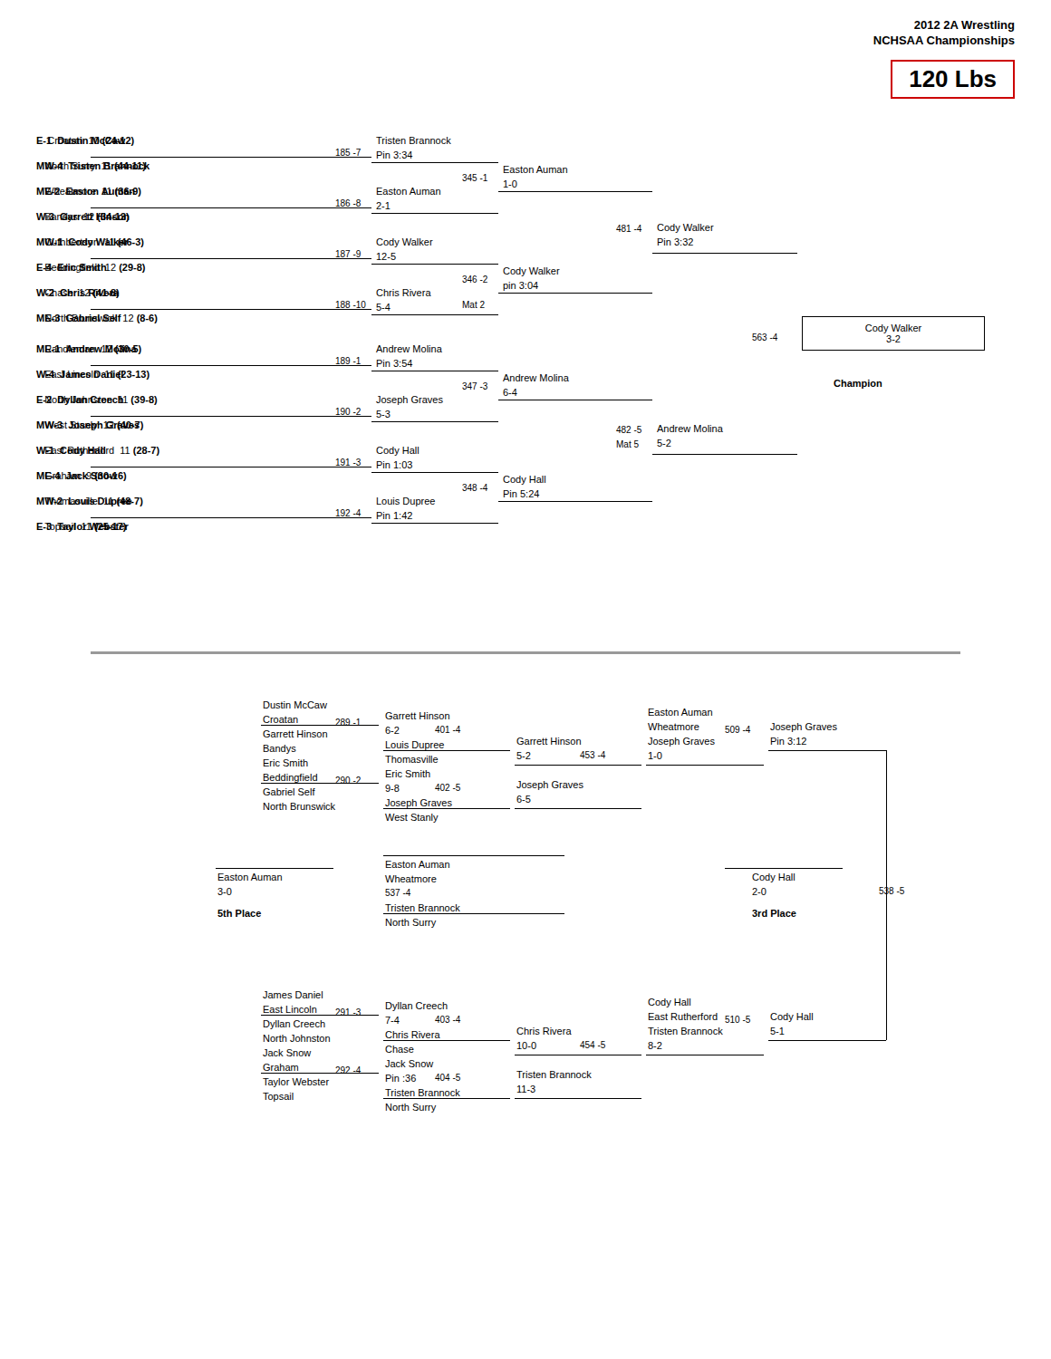2012 2A Wrestling
NCHSAA Championships
120 Lbs
E-1 Dustin McCaw Croatan 10 (24-12) MW-4 Tristen Brannock North Surry 11 (44-11) ME-2 Easton Auman Wheatmore 11 (36-9) W-3 Garrett Hinson Bandys 12 (34-13) MW-1 Cody Walker Cuthbertson 11 (46-3) E-4 Eric Smith Beddingfield 12 (29-8) W-2 Chris Rivera Chase 12 (41-8) ME-3 Gabriel Self North Brunswick 12 (8-6) ME-1 Andrew Molina Randleman 12 (30-5) W-4 James Daniel East Lincoln 11 (23-13) E-2 Dyllan Creech North Johnston 11 (39-8) MW-3 Joseph Graves West Stanly 12 (40-7) W-1 Cody Hall East Rutherford 11 (28-7) ME-4 Jack Snow Graham 9 (30-16) MW-2 Louis Dupree Thomasville 11 (48-7) E-3 Taylor Webster Topsail 11 (25-17) 185 -7 186 -8 187 -9 188 -10 189 -1 190 -2 191 -3 192 -4
Tristen Brannock Pin 3:34 Easton Auman 2-1 Cody Walker 12-5 Chris Rivera 5-4 Andrew Molina Pin 3:54 Joseph Graves 5-3 Cody Hall Pin 1:03 Louis Dupree Pin 1:42 345 -1 346 -2 347 -3 348 -4 Mat 2
Easton Auman 1-0 Cody Walker pin 3:04 Andrew Molina 6-4 Cody Hall Pin 5:24 481 -4 482 -5 Mat 5
Cody Walker Pin 3:32 Andrew Molina 5-2
563 -4
Cody Walker
3-2
Champion
Dustin McCaw Croatan 289 -1 Garrett Hinson Bandys Eric Smith Beddingfield 290 -2 Gabriel Self North Brunswick
Garrett Hinson 6-2 401 -4 Louis Dupree Thomasville Eric Smith 9-8 402 -5 Joseph Graves West Stanly
Garrett Hinson 5-2 453 -4 Joseph Graves 6-5
Easton Auman Wheatmore 509 -4 Joseph Graves 1-0
Joseph Graves Pin 3:12
Easton Auman 3-0
5th Place Easton Auman Wheatmore 537 -4 Tristen Brannock North Surry
Cody Hall 2-0
3rd Place 538 -5 James Daniel East Lincoln 291 -3 Dyllan Creech North Johnston Jack Snow Graham 292 -4 Taylor Webster Topsail
Dyllan Creech 7-4 403 -4 Chris Rivera Chase Jack Snow Pin :36 404 -5 Tristen Brannock North Surry
Chris Rivera 10-0 454 -5 Tristen Brannock 11-3
Cody Hall East Rutherford 510 -5 Tristen Brannock 8-2
Cody Hall 5-1